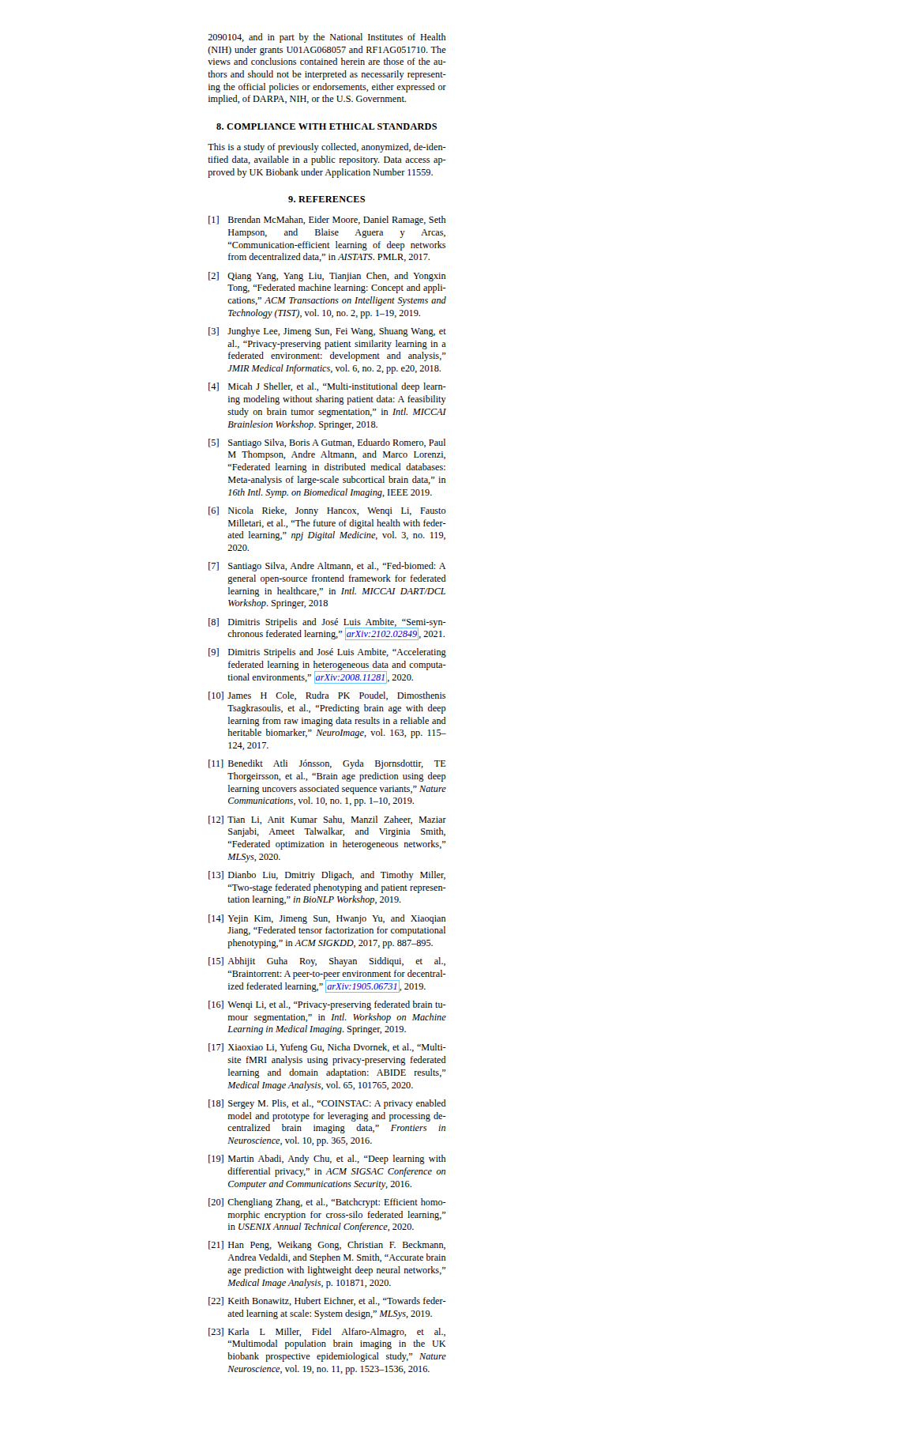2090104, and in part by the National Institutes of Health (NIH) under grants U01AG068057 and RF1AG051710. The views and conclusions contained herein are those of the authors and should not be interpreted as necessarily representing the official policies or endorsements, either expressed or implied, of DARPA, NIH, or the U.S. Government.
8. Compliance with Ethical Standards
This is a study of previously collected, anonymized, de-identified data, available in a public repository. Data access approved by UK Biobank under Application Number 11559.
9. References
Brendan McMahan, Eider Moore, Daniel Ramage, Seth Hampson, and Blaise Aguera y Arcas, “Communication-efficient learning of deep networks from decentralized data,” in AISTATS. PMLR, 2017.
Qiang Yang, Yang Liu, Tianjian Chen, and Yongxin Tong, “Federated machine learning: Concept and applications,” ACM Transactions on Intelligent Systems and Technology (TIST), vol. 10, no. 2, pp. 1–19, 2019.
Junghye Lee, Jimeng Sun, Fei Wang, Shuang Wang, et al., “Privacy-preserving patient similarity learning in a federated environment: development and analysis,” JMIR Medical Informatics, vol. 6, no. 2, pp. e20, 2018.
Micah J Sheller, et al., “Multi-institutional deep learning modeling without sharing patient data: A feasibility study on brain tumor segmentation,” in Intl. MICCAI Brainlesion Workshop. Springer, 2018.
Santiago Silva, Boris A Gutman, Eduardo Romero, Paul M Thompson, Andre Altmann, and Marco Lorenzi, “Federated learning in distributed medical databases: Meta-analysis of large-scale subcortical brain data,” in 16th Intl. Symp. on Biomedical Imaging, IEEE 2019.
Nicola Rieke, Jonny Hancox, Wenqi Li, Fausto Milletari, et al., “The future of digital health with federated learning,” npj Digital Medicine, vol. 3, no. 119, 2020.
Santiago Silva, Andre Altmann, et al., “Fed-biomed: A general open-source frontend framework for federated learning in healthcare,” in Intl. MICCAI DART/DCL Workshop. Springer, 2018
Dimitris Stripelis and José Luis Ambite, “Semi-synchronous federated learning,” arXiv:2102.02849, 2021.
Dimitris Stripelis and José Luis Ambite, “Accelerating federated learning in heterogeneous data and computational environments,” arXiv:2008.11281, 2020.
James H Cole, Rudra PK Poudel, Dimosthenis Tsagkrasoulis, et al., “Predicting brain age with deep learning from raw imaging data results in a reliable and heritable biomarker,” NeuroImage, vol. 163, pp. 115–124, 2017.
Benedikt Atli Jónsson, Gyda Bjornsdottir, TE Thorgeirsson, et al., “Brain age prediction using deep learning uncovers associated sequence variants,” Nature Communications, vol. 10, no. 1, pp. 1–10, 2019.
Tian Li, Anit Kumar Sahu, Manzil Zaheer, Maziar Sanjabi, Ameet Talwalkar, and Virginia Smith, “Federated optimization in heterogeneous networks,” MLSys, 2020.
Dianbo Liu, Dmitriy Dligach, and Timothy Miller, “Two-stage federated phenotyping and patient representation learning,” in BioNLP Workshop, 2019.
Yejin Kim, Jimeng Sun, Hwanjo Yu, and Xiaoqian Jiang, “Federated tensor factorization for computational phenotyping,” in ACM SIGKDD, 2017, pp. 887–895.
Abhijit Guha Roy, Shayan Siddiqui, et al., “Braintorrent: A peer-to-peer environment for decentralized federated learning,” arXiv:1905.06731, 2019.
Wenqi Li, et al., “Privacy-preserving federated brain tumour segmentation,” in Intl. Workshop on Machine Learning in Medical Imaging. Springer, 2019.
Xiaoxiao Li, Yufeng Gu, Nicha Dvornek, et al., “Multi-site fMRI analysis using privacy-preserving federated learning and domain adaptation: ABIDE results,” Medical Image Analysis, vol. 65, 101765, 2020.
Sergey M. Plis, et al., “COINSTAC: A privacy enabled model and prototype for leveraging and processing decentralized brain imaging data,” Frontiers in Neuroscience, vol. 10, pp. 365, 2016.
Martin Abadi, Andy Chu, et al., “Deep learning with differential privacy,” in ACM SIGSAC Conference on Computer and Communications Security, 2016.
Chengliang Zhang, et al., “Batchcrypt: Efficient homomorphic encryption for cross-silo federated learning,” in USENIX Annual Technical Conference, 2020.
Han Peng, Weikang Gong, Christian F. Beckmann, Andrea Vedaldi, and Stephen M. Smith, “Accurate brain age prediction with lightweight deep neural networks,” Medical Image Analysis, p. 101871, 2020.
Keith Bonawitz, Hubert Eichner, et al., “Towards federated learning at scale: System design,” MLSys, 2019.
Karla L Miller, Fidel Alfaro-Almagro, et al., “Multimodal population brain imaging in the UK biobank prospective epidemiological study,” Nature Neuroscience, vol. 19, no. 11, pp. 1523–1536, 2016.